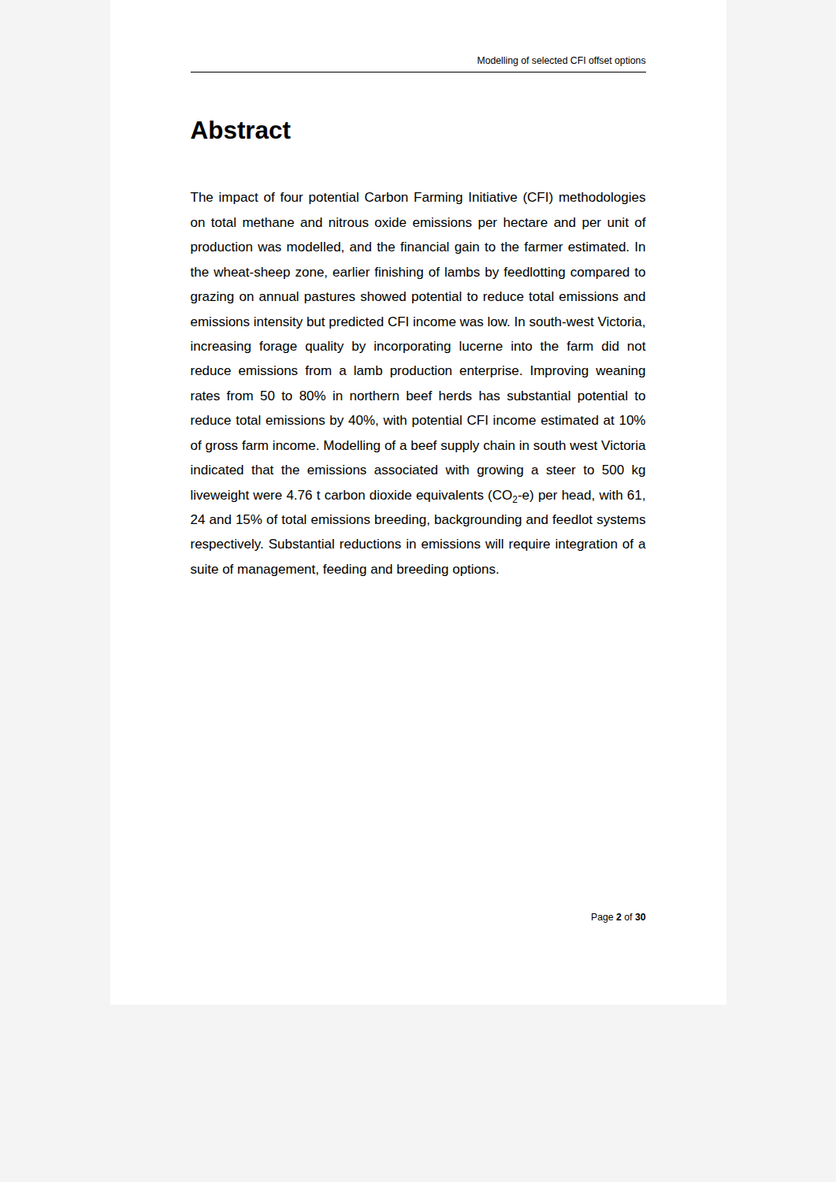Modelling of selected CFI offset options
Abstract
The impact of four potential Carbon Farming Initiative (CFI) methodologies on total methane and nitrous oxide emissions per hectare and per unit of production was modelled, and the financial gain to the farmer estimated. In the wheat-sheep zone, earlier finishing of lambs by feedlotting compared to grazing on annual pastures showed potential to reduce total emissions and emissions intensity but predicted CFI income was low. In south-west Victoria, increasing forage quality by incorporating lucerne into the farm did not reduce emissions from a lamb production enterprise. Improving weaning rates from 50 to 80% in northern beef herds has substantial potential to reduce total emissions by 40%, with potential CFI income estimated at 10% of gross farm income. Modelling of a beef supply chain in south west Victoria indicated that the emissions associated with growing a steer to 500 kg liveweight were 4.76 t carbon dioxide equivalents (CO2-e) per head, with 61, 24 and 15% of total emissions breeding, backgrounding and feedlot systems respectively. Substantial reductions in emissions will require integration of a suite of management, feeding and breeding options.
Page 2 of 30